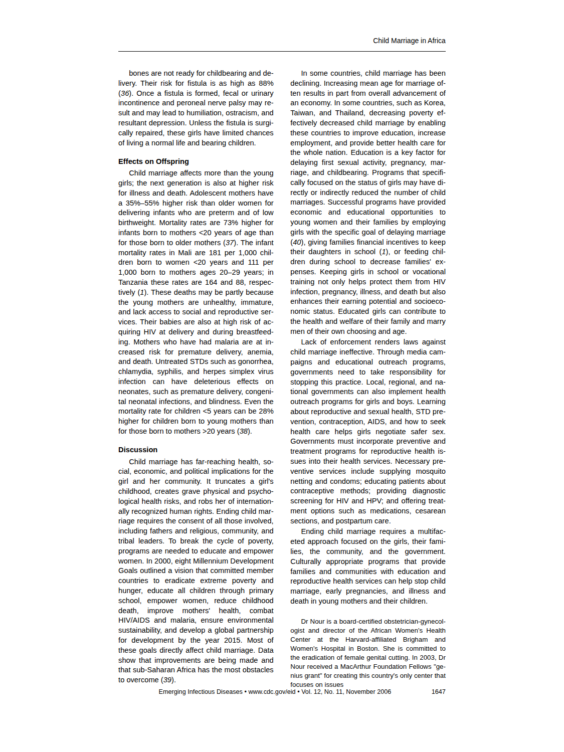Child Marriage in Africa
bones are not ready for childbearing and delivery. Their risk for fistula is as high as 88% (36). Once a fistula is formed, fecal or urinary incontinence and peroneal nerve palsy may result and may lead to humiliation, ostracism, and resultant depression. Unless the fistula is surgically repaired, these girls have limited chances of living a normal life and bearing children.
Effects on Offspring
Child marriage affects more than the young girls; the next generation is also at higher risk for illness and death. Adolescent mothers have a 35%–55% higher risk than older women for delivering infants who are preterm and of low birthweight. Mortality rates are 73% higher for infants born to mothers <20 years of age than for those born to older mothers (37). The infant mortality rates in Mali are 181 per 1,000 children born to women <20 years and 111 per 1,000 born to mothers ages 20–29 years; in Tanzania these rates are 164 and 88, respectively (1). These deaths may be partly because the young mothers are unhealthy, immature, and lack access to social and reproductive services. Their babies are also at high risk of acquiring HIV at delivery and during breastfeeding. Mothers who have had malaria are at increased risk for premature delivery, anemia, and death. Untreated STDs such as gonorrhea, chlamydia, syphilis, and herpes simplex virus infection can have deleterious effects on neonates, such as premature delivery, congenital neonatal infections, and blindness. Even the mortality rate for children <5 years can be 28% higher for children born to young mothers than for those born to mothers >20 years (38).
Discussion
Child marriage has far-reaching health, social, economic, and political implications for the girl and her community. It truncates a girl's childhood, creates grave physical and psychological health risks, and robs her of internationally recognized human rights. Ending child marriage requires the consent of all those involved, including fathers and religious, community, and tribal leaders. To break the cycle of poverty, programs are needed to educate and empower women. In 2000, eight Millennium Development Goals outlined a vision that committed member countries to eradicate extreme poverty and hunger, educate all children through primary school, empower women, reduce childhood death, improve mothers' health, combat HIV/AIDS and malaria, ensure environmental sustainability, and develop a global partnership for development by the year 2015. Most of these goals directly affect child marriage. Data show that improvements are being made and that sub-Saharan Africa has the most obstacles to overcome (39).
In some countries, child marriage has been declining. Increasing mean age for marriage often results in part from overall advancement of an economy. In some countries, such as Korea, Taiwan, and Thailand, decreasing poverty effectively decreased child marriage by enabling these countries to improve education, increase employment, and provide better health care for the whole nation. Education is a key factor for delaying first sexual activity, pregnancy, marriage, and childbearing. Programs that specifically focused on the status of girls may have directly or indirectly reduced the number of child marriages. Successful programs have provided economic and educational opportunities to young women and their families by employing girls with the specific goal of delaying marriage (40), giving families financial incentives to keep their daughters in school (1), or feeding children during school to decrease families' expenses. Keeping girls in school or vocational training not only helps protect them from HIV infection, pregnancy, illness, and death but also enhances their earning potential and socioeconomic status. Educated girls can contribute to the health and welfare of their family and marry men of their own choosing and age.
Lack of enforcement renders laws against child marriage ineffective. Through media campaigns and educational outreach programs, governments need to take responsibility for stopping this practice. Local, regional, and national governments can also implement health outreach programs for girls and boys. Learning about reproductive and sexual health, STD prevention, contraception, AIDS, and how to seek health care helps girls negotiate safer sex. Governments must incorporate preventive and treatment programs for reproductive health issues into their health services. Necessary preventive services include supplying mosquito netting and condoms; educating patients about contraceptive methods; providing diagnostic screening for HIV and HPV; and offering treatment options such as medications, cesarean sections, and postpartum care.
Ending child marriage requires a multifaceted approach focused on the girls, their families, the community, and the government. Culturally appropriate programs that provide families and communities with education and reproductive health services can help stop child marriage, early pregnancies, and illness and death in young mothers and their children.
Dr Nour is a board-certified obstetrician-gynecologist and director of the African Women's Health Center at the Harvard-affiliated Brigham and Women's Hospital in Boston. She is committed to the eradication of female genital cutting. In 2003, Dr Nour received a MacArthur Foundation Fellows "genius grant" for creating this country's only center that focuses on issues
Emerging Infectious Diseases • www.cdc.gov/eid • Vol. 12, No. 11, November 2006
1647